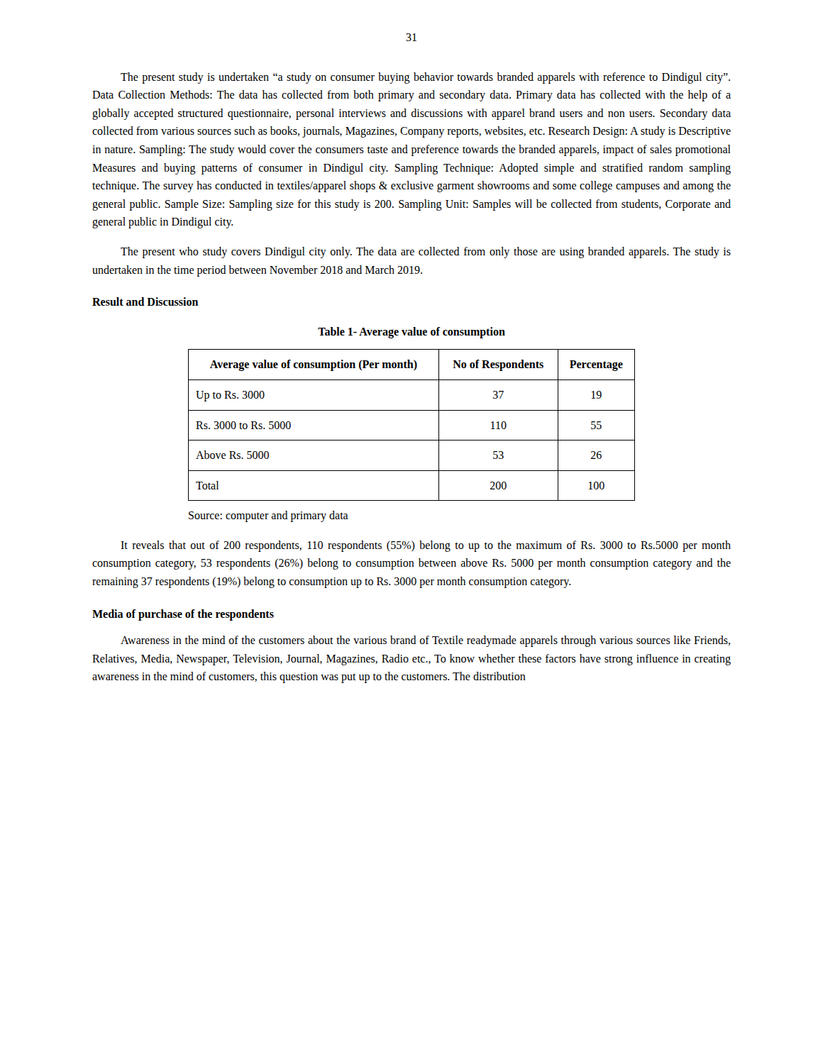31
The present study is undertaken “a study on consumer buying behavior towards branded apparels with reference to Dindigul city”. Data Collection Methods: The data has collected from both primary and secondary data. Primary data has collected with the help of a globally accepted structured questionnaire, personal interviews and discussions with apparel brand users and non users. Secondary data collected from various sources such as books, journals, Magazines, Company reports, websites, etc. Research Design: A study is Descriptive in nature. Sampling: The study would cover the consumers taste and preference towards the branded apparels, impact of sales promotional Measures and buying patterns of consumer in Dindigul city. Sampling Technique: Adopted simple and stratified random sampling technique. The survey has conducted in textiles/apparel shops & exclusive garment showrooms and some college campuses and among the general public. Sample Size: Sampling size for this study is 200. Sampling Unit: Samples will be collected from students, Corporate and general public in Dindigul city.
The present who study covers Dindigul city only. The data are collected from only those are using branded apparels. The study is undertaken in the time period between November 2018 and March 2019.
Result and Discussion
Table 1- Average value of consumption
| Average value of consumption (Per month) | No of Respondents | Percentage |
| --- | --- | --- |
| Up to Rs. 3000 | 37 | 19 |
| Rs. 3000 to Rs. 5000 | 110 | 55 |
| Above Rs. 5000 | 53 | 26 |
| Total | 200 | 100 |
Source: computer and primary data
It reveals that out of 200 respondents, 110 respondents (55%) belong to up to the maximum of Rs. 3000 to Rs.5000 per month consumption category, 53 respondents (26%) belong to consumption between above Rs. 5000 per month consumption category and the remaining 37 respondents (19%) belong to consumption up to Rs. 3000 per month consumption category.
Media of purchase of the respondents
Awareness in the mind of the customers about the various brand of Textile readymade apparels through various sources like Friends, Relatives, Media, Newspaper, Television, Journal, Magazines, Radio etc., To know whether these factors have strong influence in creating awareness in the mind of customers, this question was put up to the customers. The distribution